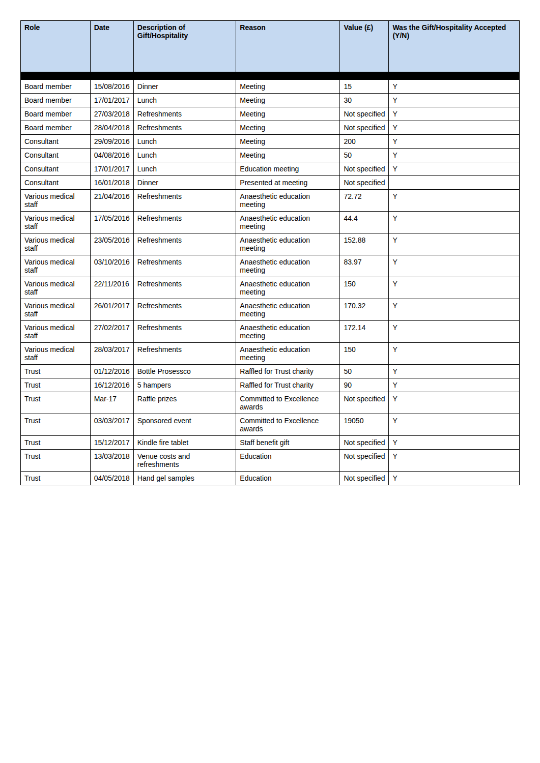| Role | Date | Description of Gift/Hospitality | Reason | Value (£) | Was the Gift/Hospitality Accepted (Y/N) |
| --- | --- | --- | --- | --- | --- |
| Board member | 15/08/2016 | Dinner | Meeting | 15 | Y |
| Board member | 17/01/2017 | Lunch | Meeting | 30 | Y |
| Board member | 27/03/2018 | Refreshments | Meeting | Not specified | Y |
| Board member | 28/04/2018 | Refreshments | Meeting | Not specified | Y |
| Consultant | 29/09/2016 | Lunch | Meeting | 200 | Y |
| Consultant | 04/08/2016 | Lunch | Meeting | 50 | Y |
| Consultant | 17/01/2017 | Lunch | Education meeting | Not specified | Y |
| Consultant | 16/01/2018 | Dinner | Presented at meeting | Not specified | |
| Various medical staff | 21/04/2016 | Refreshments | Anaesthetic education meeting | 72.72 | Y |
| Various medical staff | 17/05/2016 | Refreshments | Anaesthetic education meeting | 44.4 | Y |
| Various medical staff | 23/05/2016 | Refreshments | Anaesthetic education meeting | 152.88 | Y |
| Various medical staff | 03/10/2016 | Refreshments | Anaesthetic education meeting | 83.97 | Y |
| Various medical staff | 22/11/2016 | Refreshments | Anaesthetic education meeting | 150 | Y |
| Various medical staff | 26/01/2017 | Refreshments | Anaesthetic education meeting | 170.32 | Y |
| Various medical staff | 27/02/2017 | Refreshments | Anaesthetic education meeting | 172.14 | Y |
| Various medical staff | 28/03/2017 | Refreshments | Anaesthetic education meeting | 150 | Y |
| Trust | 01/12/2016 | Bottle Prosessco | Raffled for Trust charity | 50 | Y |
| Trust | 16/12/2016 | 5 hampers | Raffled for Trust charity | 90 | Y |
| Trust | Mar-17 | Raffle prizes | Committed to Excellence awards | Not specified | Y |
| Trust | 03/03/2017 | Sponsored event | Committed to Excellence awards | 19050 | Y |
| Trust | 15/12/2017 | Kindle fire tablet | Staff benefit gift | Not specified | Y |
| Trust | 13/03/2018 | Venue costs and refreshments | Education | Not specified | Y |
| Trust | 04/05/2018 | Hand gel samples | Education | Not specified | Y |